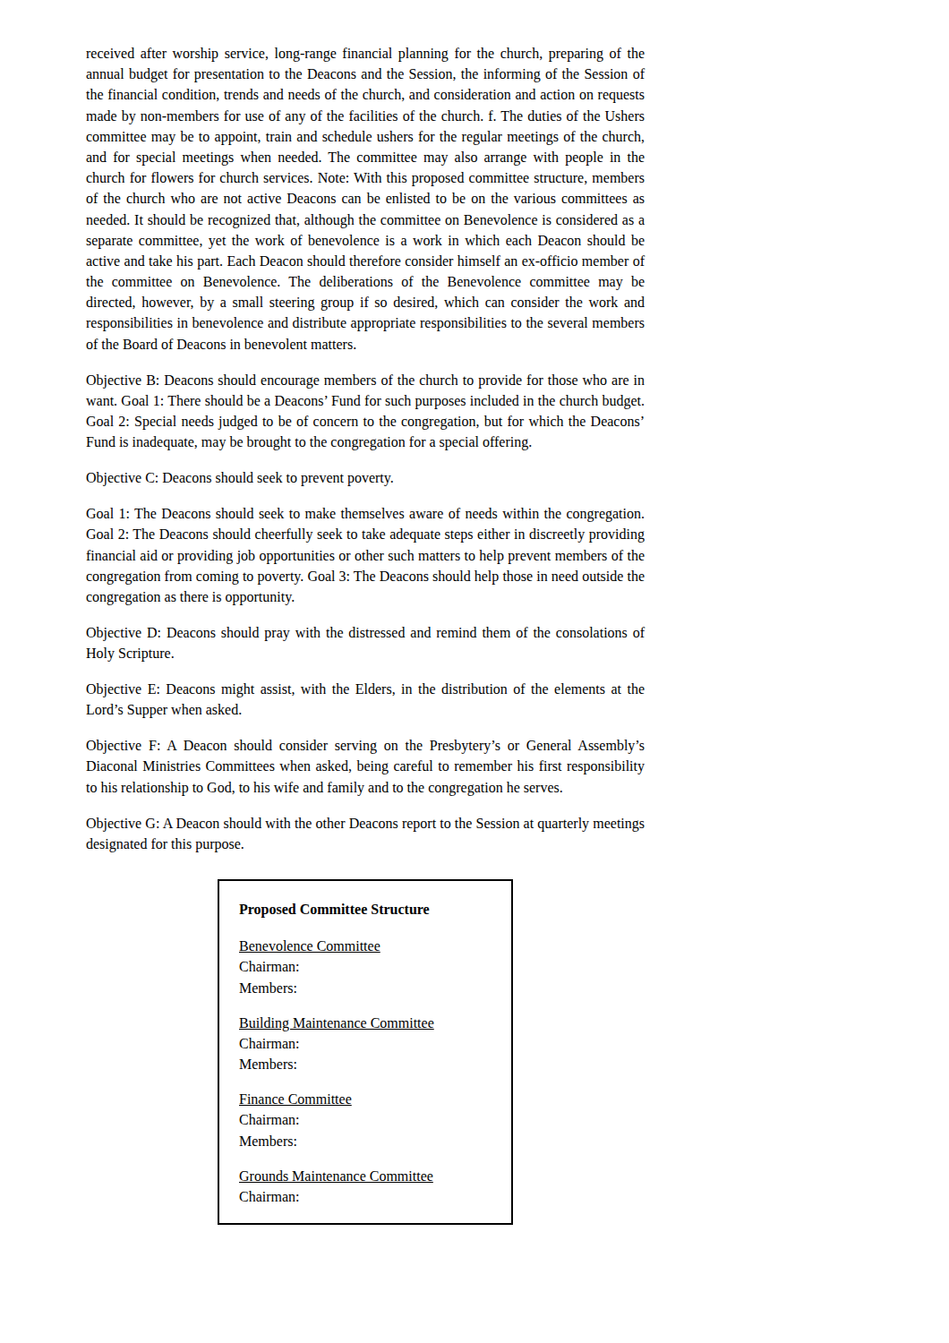received after worship service, long-range financial planning for the church, preparing of the annual budget for presentation to the Deacons and the Session, the informing of the Session of the financial condition, trends and needs of the church, and consideration and action on requests made by non-members for use of any of the facilities of the church. f. The duties of the Ushers committee may be to appoint, train and schedule ushers for the regular meetings of the church, and for special meetings when needed. The committee may also arrange with people in the church for flowers for church services. Note: With this proposed committee structure, members of the church who are not active Deacons can be enlisted to be on the various committees as needed. It should be recognized that, although the committee on Benevolence is considered as a separate committee, yet the work of benevolence is a work in which each Deacon should be active and take his part. Each Deacon should therefore consider himself an ex-officio member of the committee on Benevolence. The deliberations of the Benevolence committee may be directed, however, by a small steering group if so desired, which can consider the work and responsibilities in benevolence and distribute appropriate responsibilities to the several members of the Board of Deacons in benevolent matters.
Objective B: Deacons should encourage members of the church to provide for those who are in want. Goal 1: There should be a Deacons’ Fund for such purposes included in the church budget. Goal 2: Special needs judged to be of concern to the congregation, but for which the Deacons’ Fund is inadequate, may be brought to the congregation for a special offering.
Objective C: Deacons should seek to prevent poverty.
Goal 1: The Deacons should seek to make themselves aware of needs within the congregation. Goal 2: The Deacons should cheerfully seek to take adequate steps either in discreetly providing financial aid or providing job opportunities or other such matters to help prevent members of the congregation from coming to poverty. Goal 3: The Deacons should help those in need outside the congregation as there is opportunity.
Objective D: Deacons should pray with the distressed and remind them of the consolations of Holy Scripture.
Objective E: Deacons might assist, with the Elders, in the distribution of the elements at the Lord’s Supper when asked.
Objective F: A Deacon should consider serving on the Presbytery’s or General Assembly’s Diaconal Ministries Committees when asked, being careful to remember his first responsibility to his relationship to God, to his wife and family and to the congregation he serves.
Objective G: A Deacon should with the other Deacons report to the Session at quarterly meetings designated for this purpose.
Proposed Committee Structure
Benevolence Committee
Chairman:
Members:
Building Maintenance Committee
Chairman:
Members:
Finance Committee
Chairman:
Members:
Grounds Maintenance Committee
Chairman: